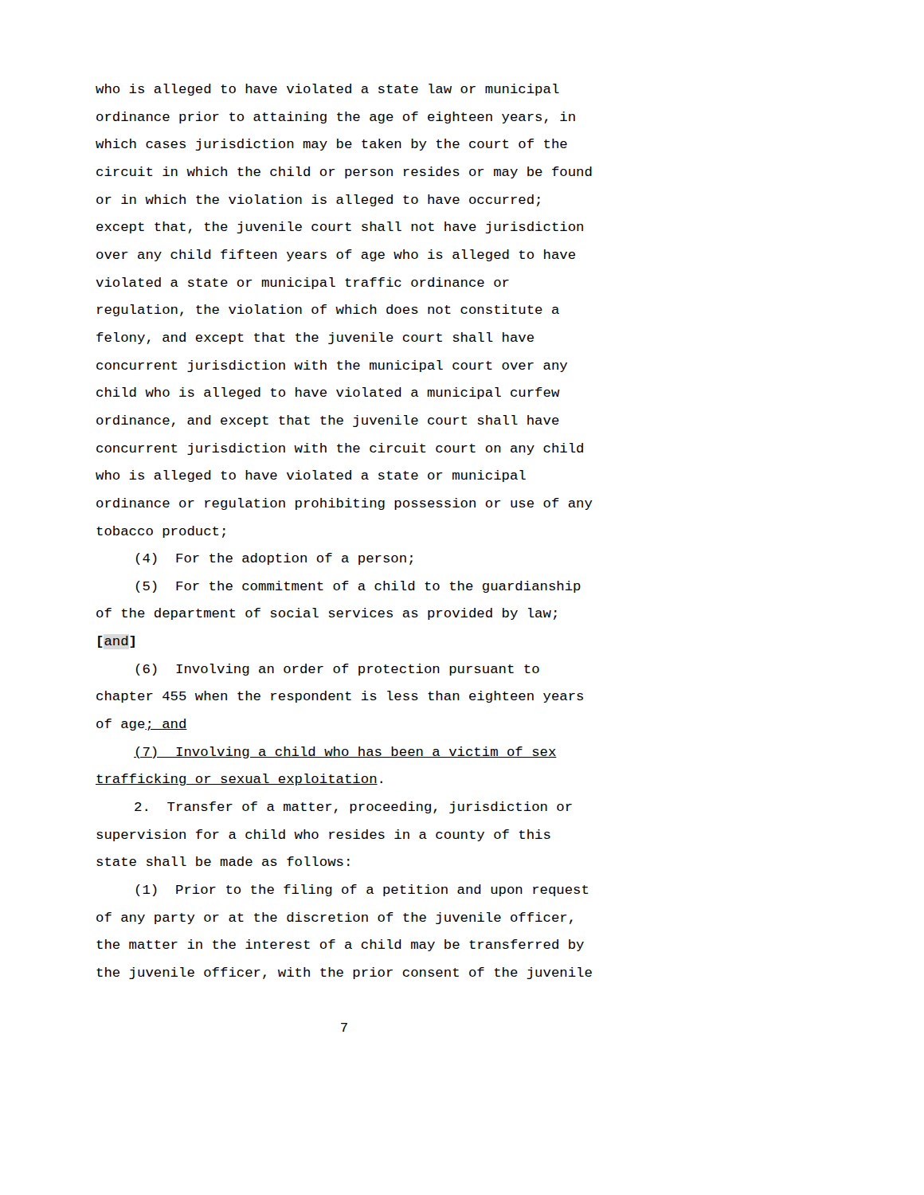who is alleged to have violated a state law or municipal ordinance prior to attaining the age of eighteen years, in which cases jurisdiction may be taken by the court of the circuit in which the child or person resides or may be found or in which the violation is alleged to have occurred; except that, the juvenile court shall not have jurisdiction over any child fifteen years of age who is alleged to have violated a state or municipal traffic ordinance or regulation, the violation of which does not constitute a felony, and except that the juvenile court shall have concurrent jurisdiction with the municipal court over any child who is alleged to have violated a municipal curfew ordinance, and except that the juvenile court shall have concurrent jurisdiction with the circuit court on any child who is alleged to have violated a state or municipal ordinance or regulation prohibiting possession or use of any tobacco product;
(4) For the adoption of a person;
(5) For the commitment of a child to the guardianship of the department of social services as provided by law; [and]
(6) Involving an order of protection pursuant to chapter 455 when the respondent is less than eighteen years of age; and
(7) Involving a child who has been a victim of sex trafficking or sexual exploitation.
2. Transfer of a matter, proceeding, jurisdiction or supervision for a child who resides in a county of this state shall be made as follows:
(1) Prior to the filing of a petition and upon request of any party or at the discretion of the juvenile officer, the matter in the interest of a child may be transferred by the juvenile officer, with the prior consent of the juvenile
7